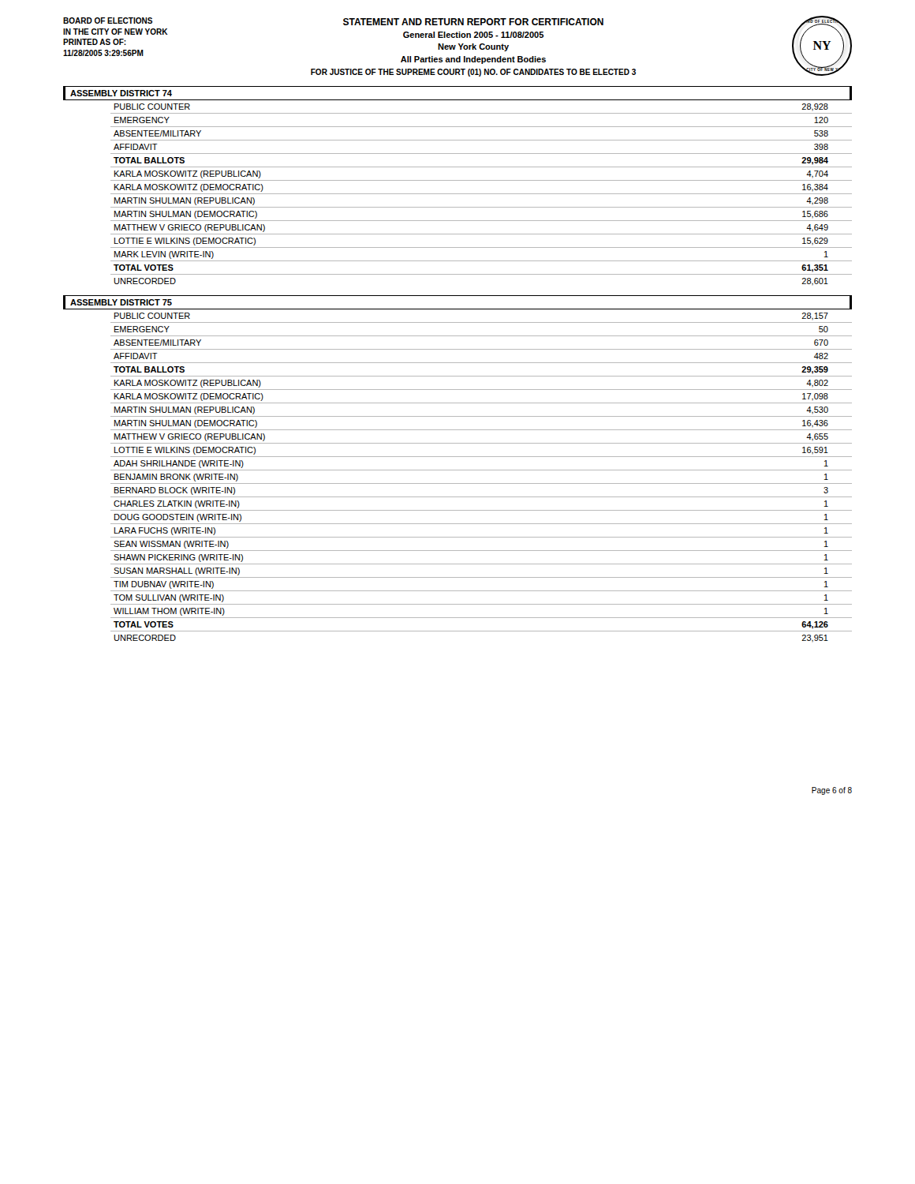BOARD OF ELECTIONS
IN THE CITY OF NEW YORK
PRINTED AS OF:
11/28/2005 3:29:56PM
STATEMENT AND RETURN REPORT FOR CERTIFICATION
General Election 2005 - 11/08/2005
New York County
All Parties and Independent Bodies
FOR JUSTICE OF THE SUPREME COURT (01) NO. OF CANDIDATES TO BE ELECTED 3
BOARD OF ELECTIONS
NY
THE CITY OF NEW YORK
ASSEMBLY DISTRICT 74
| PUBLIC COUNTER | 28,928 |
| EMERGENCY | 120 |
| ABSENTEE/MILITARY | 538 |
| AFFIDAVIT | 398 |
| TOTAL BALLOTS | 29,984 |
| KARLA MOSKOWITZ (REPUBLICAN) | 4,704 |
| KARLA MOSKOWITZ (DEMOCRATIC) | 16,384 |
| MARTIN SHULMAN (REPUBLICAN) | 4,298 |
| MARTIN SHULMAN (DEMOCRATIC) | 15,686 |
| MATTHEW V GRIECO (REPUBLICAN) | 4,649 |
| LOTTIE E WILKINS (DEMOCRATIC) | 15,629 |
| MARK LEVIN (WRITE-IN) | 1 |
| TOTAL VOTES | 61,351 |
| UNRECORDED | 28,601 |
ASSEMBLY DISTRICT 75
| PUBLIC COUNTER | 28,157 |
| EMERGENCY | 50 |
| ABSENTEE/MILITARY | 670 |
| AFFIDAVIT | 482 |
| TOTAL BALLOTS | 29,359 |
| KARLA MOSKOWITZ (REPUBLICAN) | 4,802 |
| KARLA MOSKOWITZ (DEMOCRATIC) | 17,098 |
| MARTIN SHULMAN (REPUBLICAN) | 4,530 |
| MARTIN SHULMAN (DEMOCRATIC) | 16,436 |
| MATTHEW V GRIECO (REPUBLICAN) | 4,655 |
| LOTTIE E WILKINS (DEMOCRATIC) | 16,591 |
| ADAH SHRILHANDE (WRITE-IN) | 1 |
| BENJAMIN BRONK (WRITE-IN) | 1 |
| BERNARD BLOCK (WRITE-IN) | 3 |
| CHARLES ZLATKIN (WRITE-IN) | 1 |
| DOUG GOODSTEIN (WRITE-IN) | 1 |
| LARA FUCHS (WRITE-IN) | 1 |
| SEAN WISSMAN (WRITE-IN) | 1 |
| SHAWN PICKERING (WRITE-IN) | 1 |
| SUSAN MARSHALL (WRITE-IN) | 1 |
| TIM DUBNAV (WRITE-IN) | 1 |
| TOM SULLIVAN (WRITE-IN) | 1 |
| WILLIAM THOM (WRITE-IN) | 1 |
| TOTAL VOTES | 64,126 |
| UNRECORDED | 23,951 |
Page 6 of 8